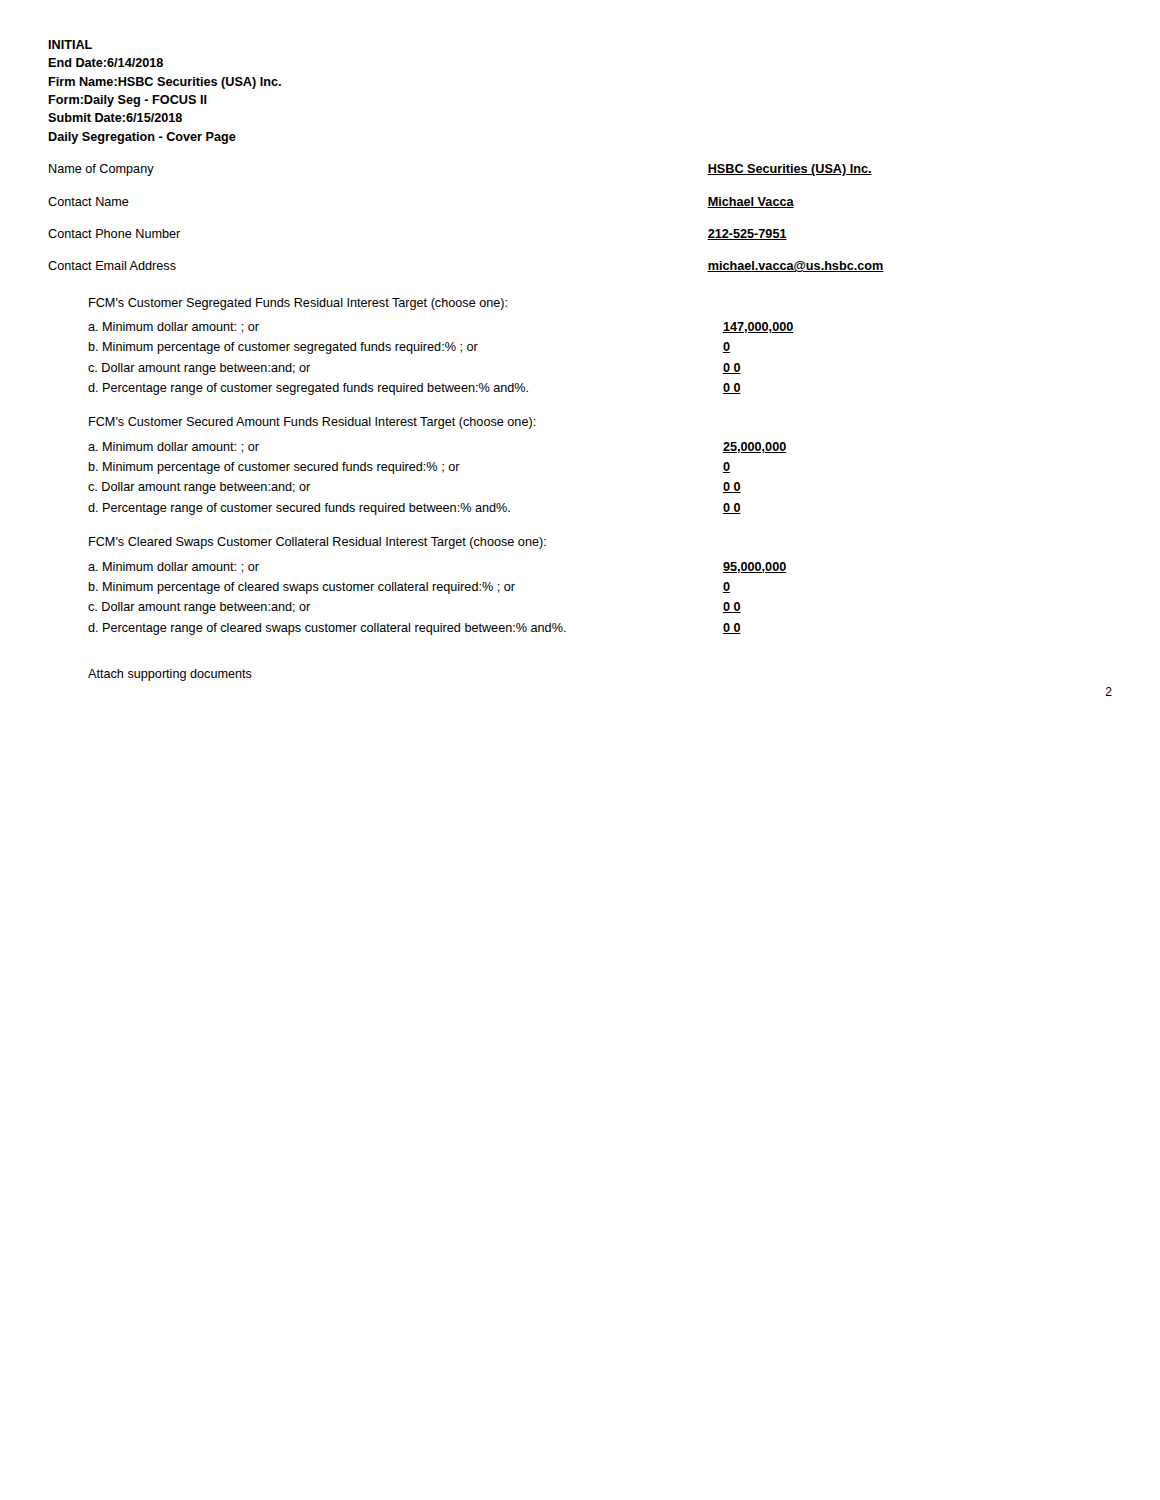INITIAL
End Date:6/14/2018
Firm Name:HSBC Securities (USA) Inc.
Form:Daily Seg - FOCUS II
Submit Date:6/15/2018
Daily Segregation - Cover Page
| Name of Company | HSBC Securities (USA) Inc. |
| Contact Name | Michael Vacca |
| Contact Phone Number | 212-525-7951 |
| Contact Email Address | michael.vacca@us.hsbc.com |
FCM's Customer Segregated Funds Residual Interest Target (choose one):
| a. Minimum dollar amount: ; or | 147,000,000 |
| b. Minimum percentage of customer segregated funds required:% ; or | 0 |
| c. Dollar amount range between:and; or | 0 0 |
| d. Percentage range of customer segregated funds required between:% and%. | 0 0 |
FCM's Customer Secured Amount Funds Residual Interest Target (choose one):
| a. Minimum dollar amount: ; or | 25,000,000 |
| b. Minimum percentage of customer secured funds required:% ; or | 0 |
| c. Dollar amount range between:and; or | 0 0 |
| d. Percentage range of customer secured funds required between:% and%. | 0 0 |
FCM's Cleared Swaps Customer Collateral Residual Interest Target (choose one):
| a. Minimum dollar amount: ; or | 95,000,000 |
| b. Minimum percentage of cleared swaps customer collateral required:% ; or | 0 |
| c. Dollar amount range between:and; or | 0 0 |
| d. Percentage range of cleared swaps customer collateral required between:% and%. | 0 0 |
Attach supporting documents
2